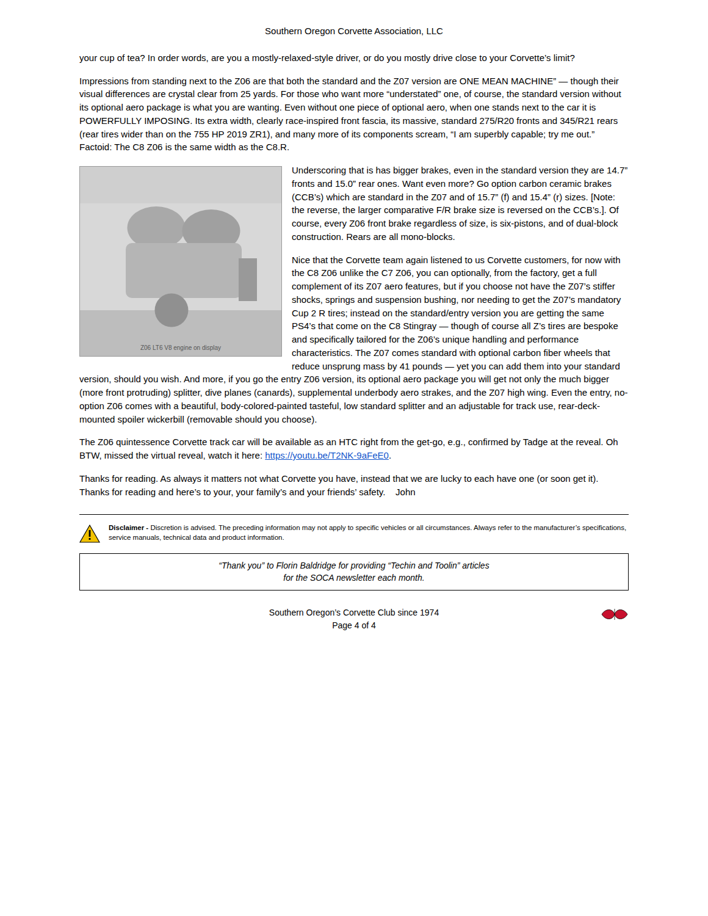Southern Oregon Corvette Association, LLC
your cup of tea? In order words, are you a mostly-relaxed-style driver, or do you mostly drive close to your Corvette’s limit?
Impressions from standing next to the Z06 are that both the standard and the Z07 version are ONE MEAN MACHINE” — though their visual differences are crystal clear from 25 yards. For those who want more “understated” one, of course, the standard version without its optional aero package is what you are wanting. Even without one piece of optional aero, when one stands next to the car it is POWERFULLY IMPOSING. Its extra width, clearly race-inspired front fascia, its massive, standard 275/R20 fronts and 345/R21 rears (rear tires wider than on the 755 HP 2019 ZR1), and many more of its components scream, “I am superbly capable; try me out.” Factoid: The C8 Z06 is the same width as the C8.R.
Underscoring that is has bigger brakes, even in the standard version they are 14.7” fronts and 15.0” rear ones. Want even more? Go option carbon ceramic brakes (CCB’s) which are standard in the Z07 and of 15.7” (f) and 15.4” (r) sizes. [Note: the reverse, the larger comparative F/R brake size is reversed on the CCB’s.]. Of course, every Z06 front brake regardless of size, is six-pistons, and of dual-block construction. Rears are all mono-blocks.
Nice that the Corvette team again listened to us Corvette customers, for now with the C8 Z06 unlike the C7 Z06, you can optionally, from the factory, get a full complement of its Z07 aero features, but if you choose not have the Z07’s stiffer shocks, springs and suspension bushing, nor needing to get the Z07’s mandatory Cup 2 R tires; instead on the standard/entry version you are getting the same PS4’s that come on the C8 Stingray — though of course all Z’s tires are bespoke and specifically tailored for the Z06’s unique handling and performance characteristics. The Z07 comes standard with optional carbon fiber wheels that reduce unsprung mass by 41 pounds — yet you can add them into your standard version, should you wish. And more, if you go the entry Z06 version, its optional aero package you will get not only the much bigger (more front protruding) splitter, dive planes (canards), supplemental underbody aero strakes, and the Z07 high wing. Even the entry, no-option Z06 comes with a beautiful, body-colored-painted tasteful, low standard splitter and an adjustable for track use, rear-deck-mounted spoiler wickerbill (removable should you choose).
The Z06 quintessence Corvette track car will be available as an HTC right from the get-go, e.g., confirmed by Tadge at the reveal. Oh BTW, missed the virtual reveal, watch it here: https://youtu.be/T2NK-9aFeE0.
Thanks for reading. As always it matters not what Corvette you have, instead that we are lucky to each have one (or soon get it). Thanks for reading and here’s to your, your family’s and your friends’ safety. John
Disclaimer - Discretion is advised. The preceding information may not apply to specific vehicles or all circumstances. Always refer to the manufacturer’s specifications, service manuals, technical data and product information.
“Thank you” to Florin Baldridge for providing “Techin and Toolin” articles
for the SOCA newsletter each month.
Southern Oregon’s Corvette Club since 1974
Page 4 of 4